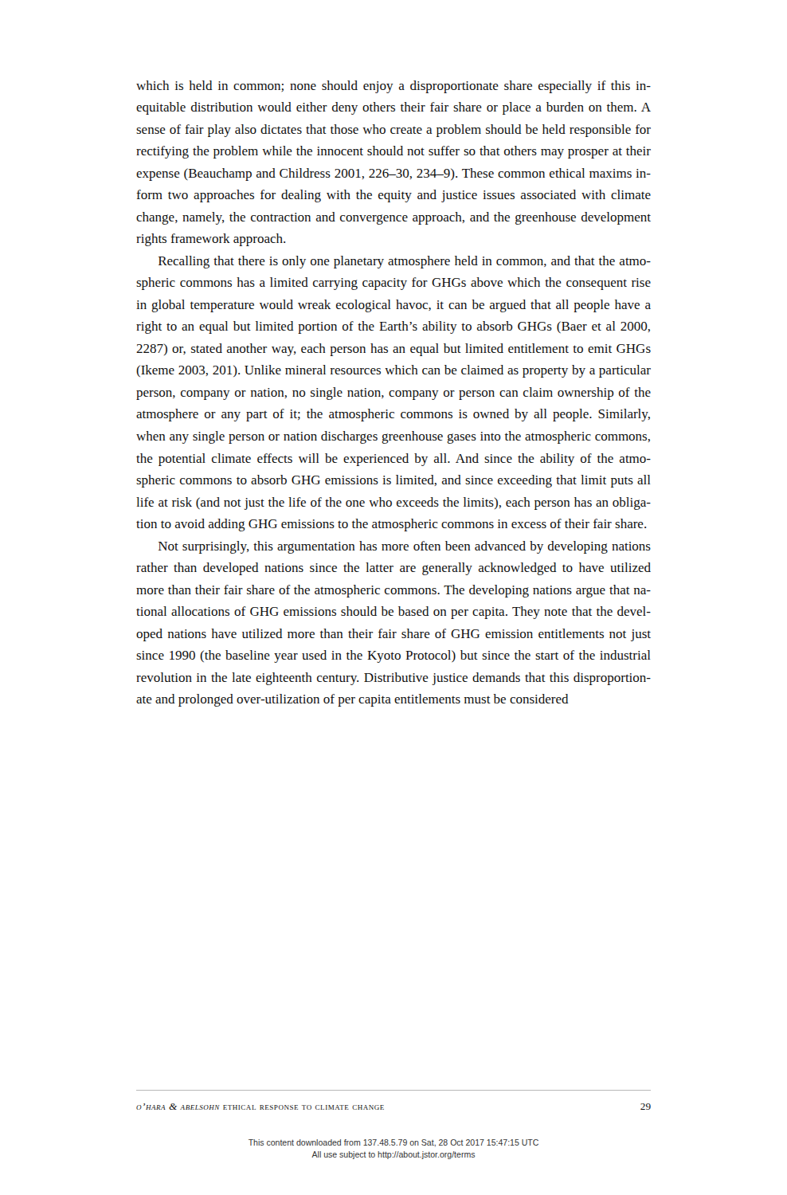which is held in common; none should enjoy a disproportionate share especially if this inequitable distribution would either deny others their fair share or place a burden on them. A sense of fair play also dictates that those who create a problem should be held responsible for rectifying the problem while the innocent should not suffer so that others may prosper at their expense (Beauchamp and Childress 2001, 226–30, 234–9). These common ethical maxims inform two approaches for dealing with the equity and justice issues associated with climate change, namely, the contraction and convergence approach, and the greenhouse development rights framework approach.
Recalling that there is only one planetary atmosphere held in common, and that the atmospheric commons has a limited carrying capacity for GHGs above which the consequent rise in global temperature would wreak ecological havoc, it can be argued that all people have a right to an equal but limited portion of the Earth’s ability to absorb GHGs (Baer et al 2000, 2287) or, stated another way, each person has an equal but limited entitlement to emit GHGs (Ikeme 2003, 201). Unlike mineral resources which can be claimed as property by a particular person, company or nation, no single nation, company or person can claim ownership of the atmosphere or any part of it; the atmospheric commons is owned by all people. Similarly, when any single person or nation discharges greenhouse gases into the atmospheric commons, the potential climate effects will be experienced by all. And since the ability of the atmospheric commons to absorb GHG emissions is limited, and since exceeding that limit puts all life at risk (and not just the life of the one who exceeds the limits), each person has an obligation to avoid adding GHG emissions to the atmospheric commons in excess of their fair share.
Not surprisingly, this argumentation has more often been advanced by developing nations rather than developed nations since the latter are generally acknowledged to have utilized more than their fair share of the atmospheric commons. The developing nations argue that national allocations of GHG emissions should be based on per capita. They note that the developed nations have utilized more than their fair share of GHG emission entitlements not just since 1990 (the baseline year used in the Kyoto Protocol) but since the start of the industrial revolution in the late eighteenth century. Distributive justice demands that this disproportionate and prolonged over-utilization of per capita entitlements must be considered
O’Hara & Abelsohn Ethical Response to Climate Change 29
This content downloaded from 137.48.5.79 on Sat, 28 Oct 2017 15:47:15 UTC
All use subject to http://about.jstor.org/terms